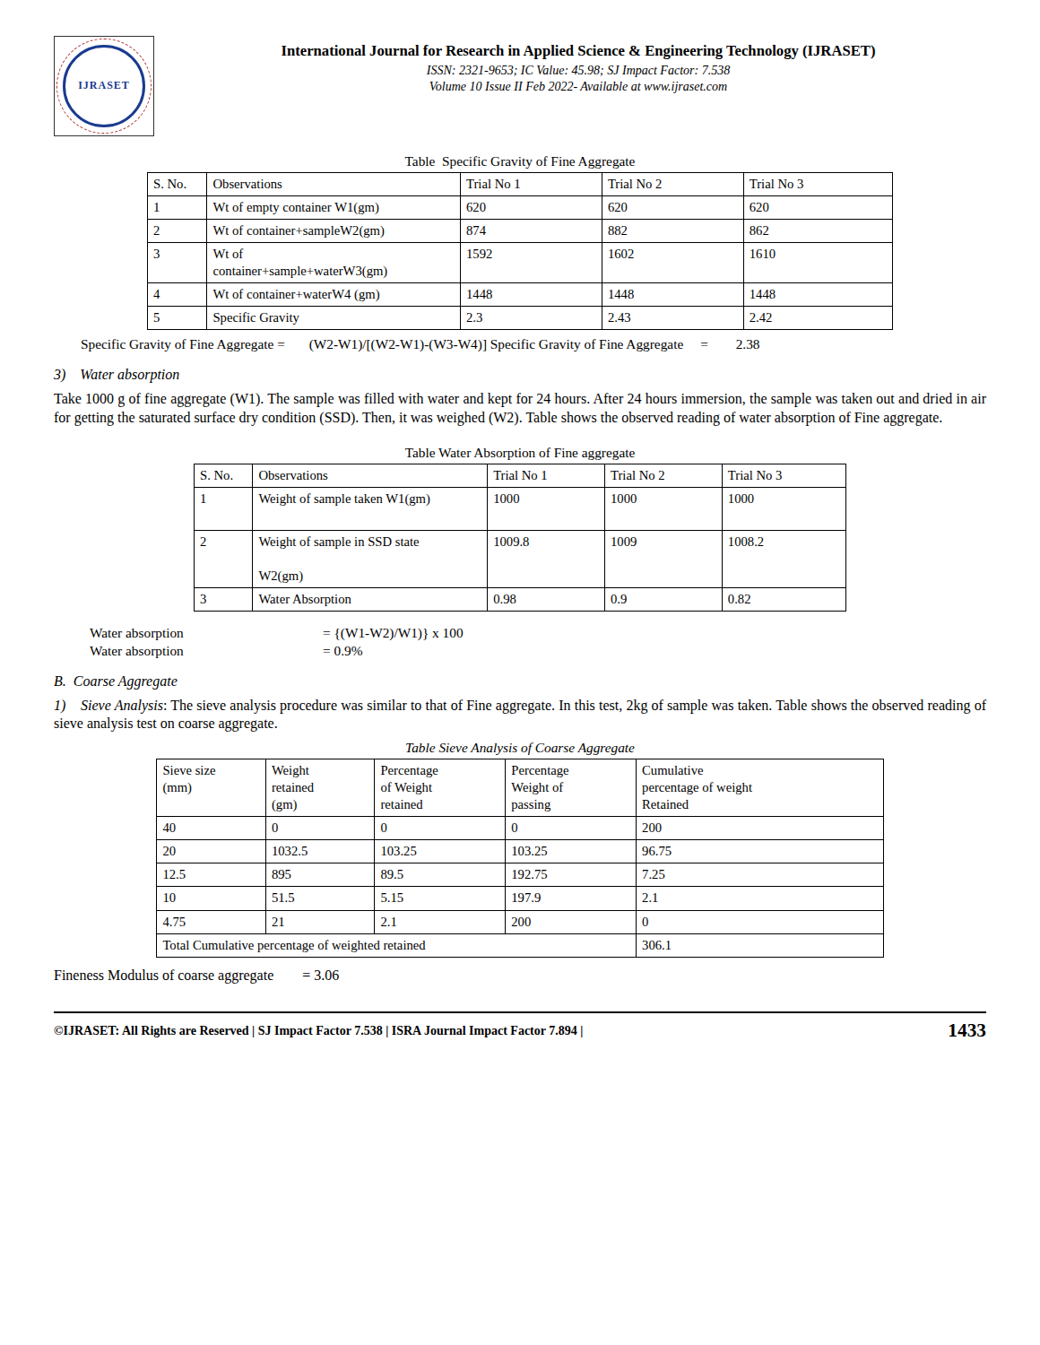International Journal for Research in Applied Science & Engineering Technology (IJRASET)
ISSN: 2321-9653; IC Value: 45.98; SJ Impact Factor: 7.538
Volume 10 Issue II Feb 2022- Available at www.ijraset.com
Table Specific Gravity of Fine Aggregate
| S. No. | Observations | Trial No 1 | Trial No 2 | Trial No 3 |
| 1 | Wt of empty container W1(gm) | 620 | 620 | 620 |
| 2 | Wt of container+sampleW2(gm) | 874 | 882 | 862 |
| 3 | Wt of container+sample+waterW3(gm) | 1592 | 1602 | 1610 |
| 4 | Wt of container+waterW4 (gm) | 1448 | 1448 | 1448 |
| 5 | Specific Gravity | 2.3 | 2.43 | 2.42 |
Specific Gravity of Fine Aggregate = (W2-W1)/[(W2-W1)-(W3-W4)] Specific Gravity of Fine Aggregate = 2.38
3) Water absorption
Take 1000 g of fine aggregate (W1). The sample was filled with water and kept for 24 hours. After 24 hours immersion, the sample was taken out and dried in air for getting the saturated surface dry condition (SSD). Then, it was weighed (W2). Table shows the observed reading of water absorption of Fine aggregate.
Table Water Absorption of Fine aggregate
| S. No. | Observations | Trial No 1 | Trial No 2 | Trial No 3 |
| 1 | Weight of sample taken W1(gm) | 1000 | 1000 | 1000 |
| 2 | Weight of sample in SSD state W2(gm) | 1009.8 | 1009 | 1008.2 |
| 3 | Water Absorption | 0.98 | 0.9 | 0.82 |
Water absorption= {(W1-W2)/W1)} x 100
Water absorption= 0.9%
B. Coarse Aggregate
1) Sieve Analysis: The sieve analysis procedure was similar to that of Fine aggregate. In this test, 2kg of sample was taken. Table shows the observed reading of sieve analysis test on coarse aggregate.
Table Sieve Analysis of Coarse Aggregate
| Sieve size (mm) | Weight retained (gm) | Percentage of Weight retained | Percentage Weight of passing | Cumulative percentage of weight Retained |
| 40 | 0 | 0 | 0 | 200 |
| 20 | 1032.5 | 103.25 | 103.25 | 96.75 |
| 12.5 | 895 | 89.5 | 192.75 | 7.25 |
| 10 | 51.5 | 5.15 | 197.9 | 2.1 |
| 4.75 | 21 | 2.1 | 200 | 0 |
| Total Cumulative percentage of weighted retained | 306.1 |
Fineness Modulus of coarse aggregate = 3.06
©IJRASET: All Rights are Reserved | SJ Impact Factor 7.538 | ISRA Journal Impact Factor 7.894 |
1433